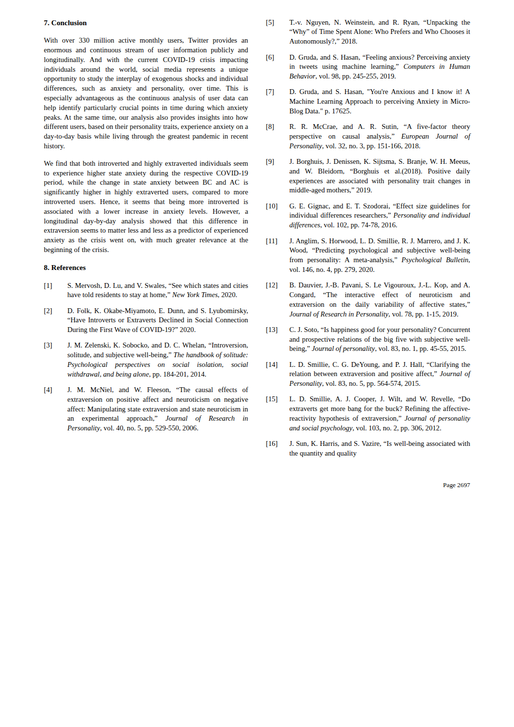7. Conclusion
With over 330 million active monthly users, Twitter provides an enormous and continuous stream of user information publicly and longitudinally. And with the current COVID-19 crisis impacting individuals around the world, social media represents a unique opportunity to study the interplay of exogenous shocks and individual differences, such as anxiety and personality, over time. This is especially advantageous as the continuous analysis of user data can help identify particularly crucial points in time during which anxiety peaks. At the same time, our analysis also provides insights into how different users, based on their personality traits, experience anxiety on a day-to-day basis while living through the greatest pandemic in recent history.
We find that both introverted and highly extraverted individuals seem to experience higher state anxiety during the respective COVID-19 period, while the change in state anxiety between BC and AC is significantly higher in highly extraverted users, compared to more introverted users. Hence, it seems that being more introverted is associated with a lower increase in anxiety levels. However, a longitudinal day-by-day analysis showed that this difference in extraversion seems to matter less and less as a predictor of experienced anxiety as the crisis went on, with much greater relevance at the beginning of the crisis.
8. References
[1] S. Mervosh, D. Lu, and V. Swales, “See which states and cities have told residents to stay at home,” New York Times, 2020.
[2] D. Folk, K. Okabe-Miyamoto, E. Dunn, and S. Lyubomirsky, “Have Introverts or Extraverts Declined in Social Connection During the First Wave of COVID-19?” 2020.
[3] J. M. Zelenski, K. Sobocko, and D. C. Whelan, “Introversion, solitude, and subjective well-being,” The handbook of solitude: Psychological perspectives on social isolation, social withdrawal, and being alone, pp. 184-201, 2014.
[4] J. M. McNiel, and W. Fleeson, “The causal effects of extraversion on positive affect and neuroticism on negative affect: Manipulating state extraversion and state neuroticism in an experimental approach,” Journal of Research in Personality, vol. 40, no. 5, pp. 529-550, 2006.
[5] T.-v. Nguyen, N. Weinstein, and R. Ryan, “Unpacking the “Why” of Time Spent Alone: Who Prefers and Who Chooses it Autonomously?,” 2018.
[6] D. Gruda, and S. Hasan, “Feeling anxious? Perceiving anxiety in tweets using machine learning,” Computers in Human Behavior, vol. 98, pp. 245-255, 2019.
[7] D. Gruda, and S. Hasan, "You're Anxious and I know it! A Machine Learning Approach to perceiving Anxiety in Micro-Blog Data." p. 17625.
[8] R. R. McCrae, and A. R. Sutin, “A five-factor theory perspective on causal analysis,” European Journal of Personality, vol. 32, no. 3, pp. 151-166, 2018.
[9] J. Borghuis, J. Denissen, K. Sijtsma, S. Branje, W. H. Meeus, and W. Bleidorn, “Borghuis et al.(2018). Positive daily experiences are associated with personality trait changes in middle-aged mothers,” 2019.
[10] G. E. Gignac, and E. T. Szodorai, “Effect size guidelines for individual differences researchers,” Personality and individual differences, vol. 102, pp. 74-78, 2016.
[11] J. Anglim, S. Horwood, L. D. Smillie, R. J. Marrero, and J. K. Wood, “Predicting psychological and subjective well-being from personality: A meta-analysis,” Psychological Bulletin, vol. 146, no. 4, pp. 279, 2020.
[12] B. Dauvier, J.-B. Pavani, S. Le Vigouroux, J.-L. Kop, and A. Congard, “The interactive effect of neuroticism and extraversion on the daily variability of affective states,” Journal of Research in Personality, vol. 78, pp. 1-15, 2019.
[13] C. J. Soto, “Is happiness good for your personality? Concurrent and prospective relations of the big five with subjective well-being,” Journal of personality, vol. 83, no. 1, pp. 45-55, 2015.
[14] L. D. Smillie, C. G. DeYoung, and P. J. Hall, “Clarifying the relation between extraversion and positive affect,” Journal of Personality, vol. 83, no. 5, pp. 564-574, 2015.
[15] L. D. Smillie, A. J. Cooper, J. Wilt, and W. Revelle, “Do extraverts get more bang for the buck? Refining the affective-reactivity hypothesis of extraversion,” Journal of personality and social psychology, vol. 103, no. 2, pp. 306, 2012.
[16] J. Sun, K. Harris, and S. Vazire, “Is well-being associated with the quantity and quality
Page 2697